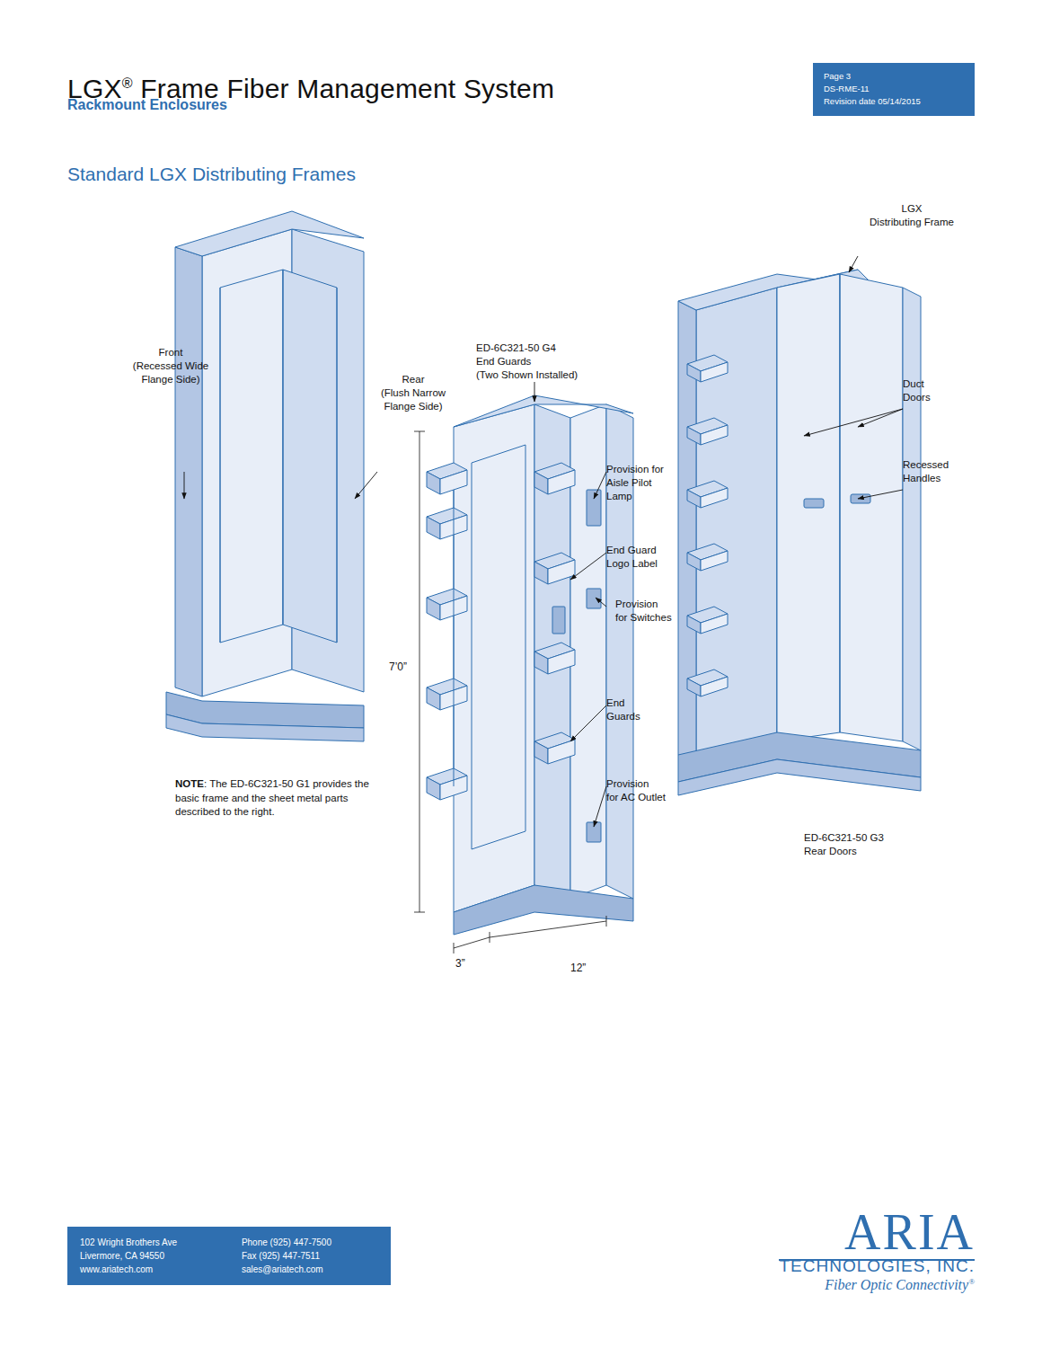LGX® Frame Fiber Management System
Rackmount Enclosures
Page 3
DS-RME-11
Revision date 05/14/2015
Standard LGX Distributing Frames
Front
(Recessed Wide
Flange Side)
Rear
(Flush Narrow
Flange Side)
NOTE: The ED-6C321-50 G1 provides the basic frame and the sheet metal parts described to the right.
ED-6C321-50 G4
End Guards
(Two Shown Installed)
Provision for
Aisle Pilot
Lamp
End Guard
Logo Label
Provision
for Switches
End
Guards
Provision
for AC Outlet
7’0”
3”
12”
LGX
Distributing Frame
Duct
Doors
Recessed
Handles
ED-6C321-50 G3
Rear Doors
| 102 Wright Brothers Ave | Phone (925) 447-7500 |
| Livermore, CA 94550 | Fax (925) 447-7511 |
| www.ariatech.com | sales@ariatech.com |
ARIA
TECHNOLOGIES, INC.
Fiber Optic Connectivity®